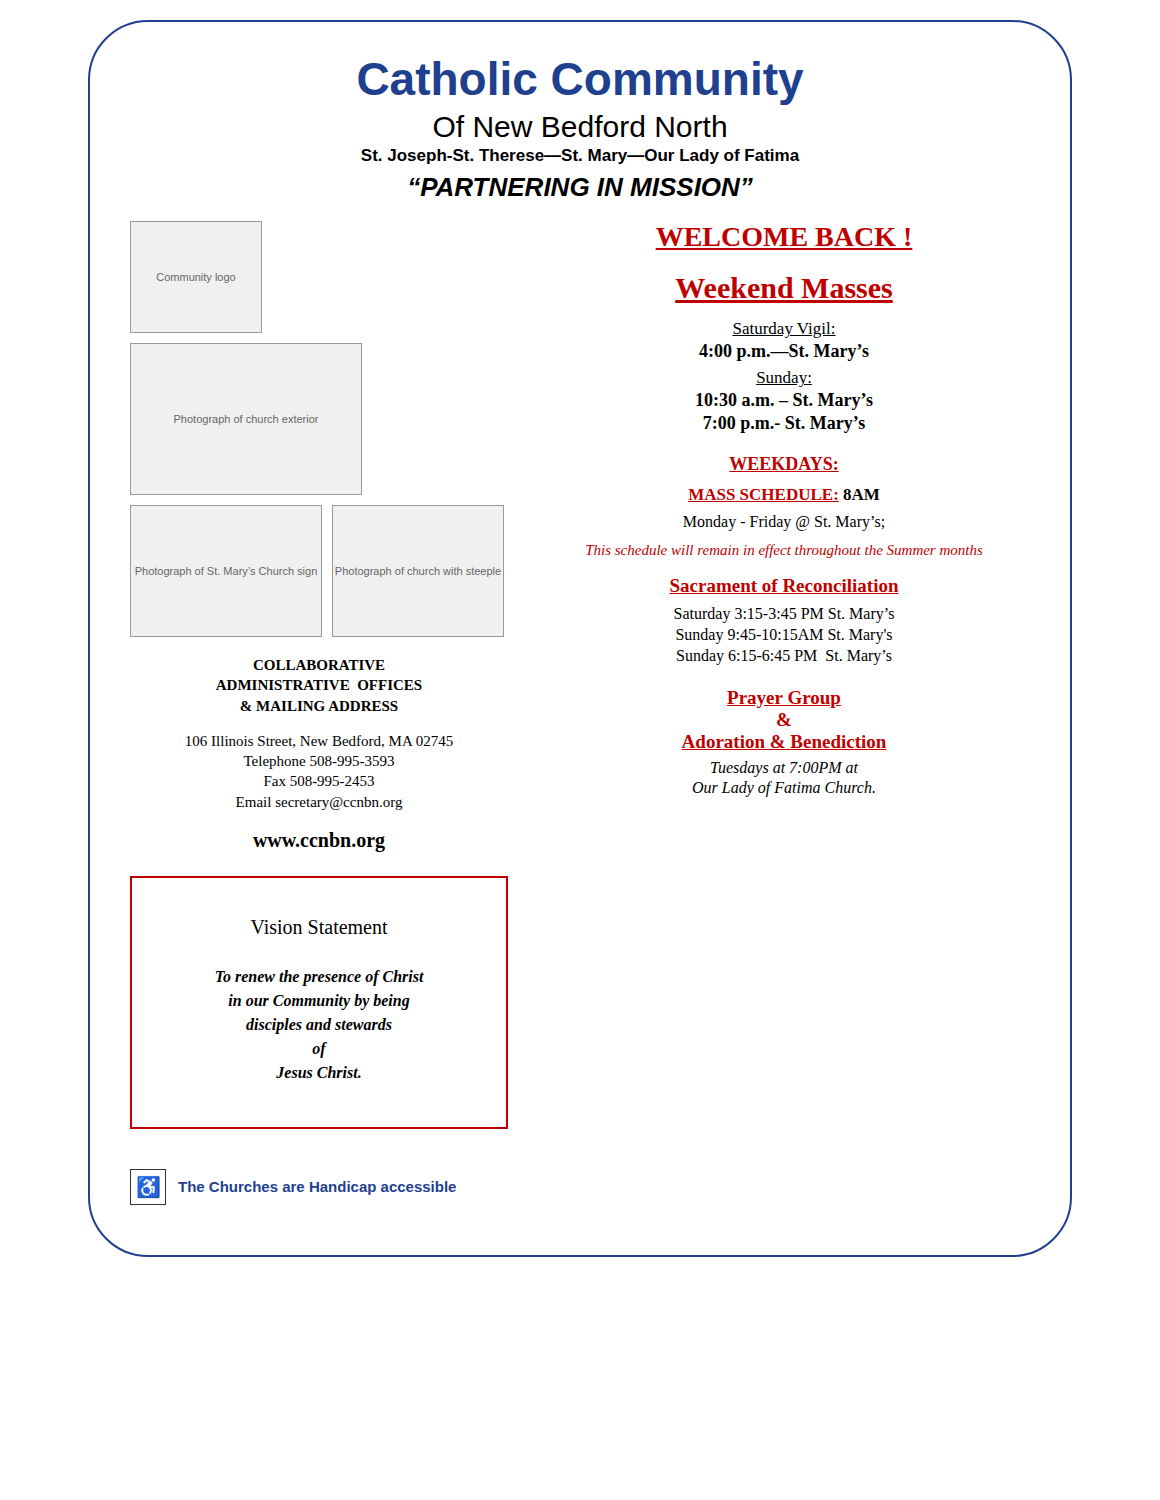Catholic Community
Of New Bedford North
St. Joseph-St. Therese—St. Mary—Our Lady of Fatima
“PARTNERING IN MISSION”
Community logo
Photograph of church exterior
Photograph of St. Mary’s Church sign
Photograph of church with steeple
COLLABORATIVE
ADMINISTRATIVE OFFICES
& MAILING ADDRESS
106 Illinois Street, New Bedford, MA 02745
Telephone 508-995-3593
Fax 508-995-2453
Email secretary@ccnbn.org
www.ccnbn.org
Vision Statement
To renew the presence of Christ
in our Community by being
disciples and stewards
of
Jesus Christ.
WELCOME BACK !
Weekend Masses
Saturday Vigil:
4:00 p.m.—St. Mary’s
Sunday:
10:30 a.m. – St. Mary’s
7:00 p.m.- St. Mary’s
WEEKDAYS:
MASS SCHEDULE: 8AM
Monday - Friday @ St. Mary’s;
This schedule will remain in effect throughout the Summer months
Sacrament of Reconciliation
Saturday 3:15-3:45 PM St. Mary’s
Sunday 9:45-10:15AM St. Mary's
Sunday 6:15-6:45 PM St. Mary’s
Prayer Group
&
Adoration & Benediction
Tuesdays at 7:00PM at
Our Lady of Fatima Church.
♿
The Churches are Handicap accessible